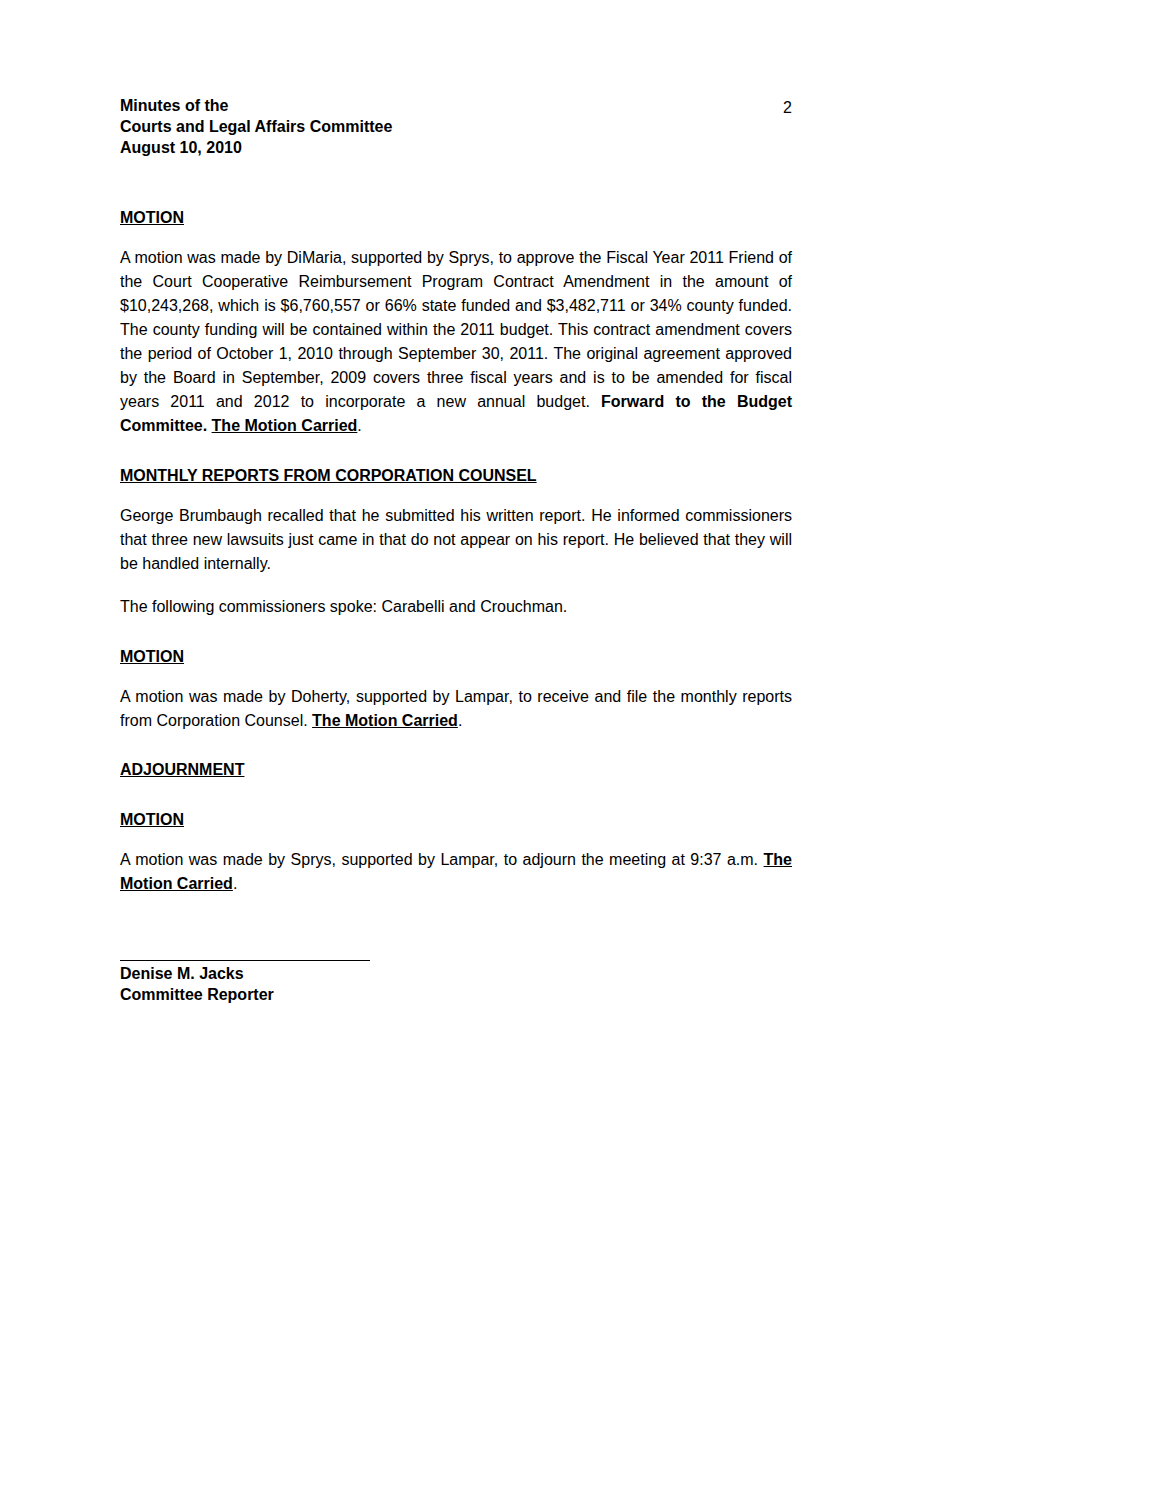2
Minutes of the
Courts and Legal Affairs Committee
August 10, 2010
MOTION
A motion was made by DiMaria, supported by Sprys, to approve the Fiscal Year 2011 Friend of the Court Cooperative Reimbursement Program Contract Amendment in the amount of $10,243,268, which is $6,760,557 or 66% state funded and $3,482,711 or 34% county funded. The county funding will be contained within the 2011 budget. This contract amendment covers the period of October 1, 2010 through September 30, 2011. The original agreement approved by the Board in September, 2009 covers three fiscal years and is to be amended for fiscal years 2011 and 2012 to incorporate a new annual budget. Forward to the Budget Committee. The Motion Carried.
MONTHLY REPORTS FROM CORPORATION COUNSEL
George Brumbaugh recalled that he submitted his written report. He informed commissioners that three new lawsuits just came in that do not appear on his report. He believed that they will be handled internally.
The following commissioners spoke: Carabelli and Crouchman.
MOTION
A motion was made by Doherty, supported by Lampar, to receive and file the monthly reports from Corporation Counsel. The Motion Carried.
ADJOURNMENT
MOTION
A motion was made by Sprys, supported by Lampar, to adjourn the meeting at 9:37 a.m. The Motion Carried.
Denise M. Jacks
Committee Reporter